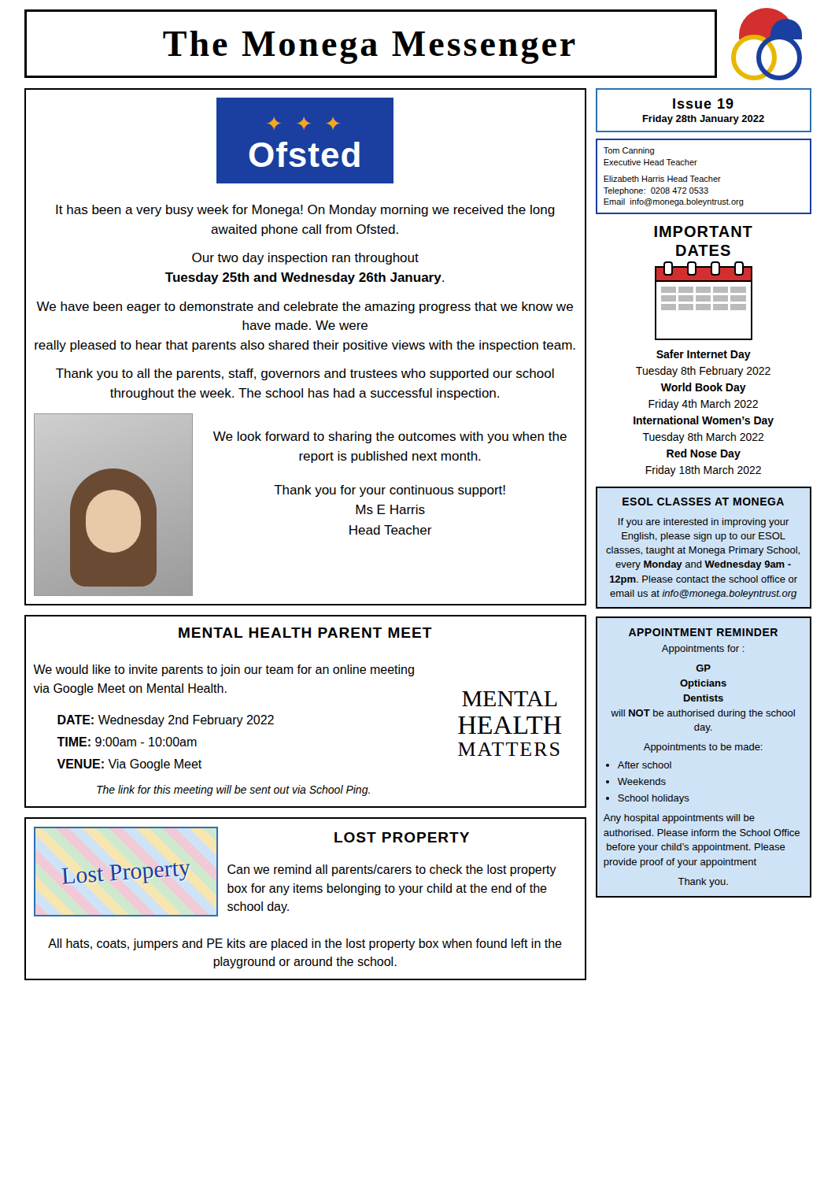The Monega Messenger
✦ ✦ ✦
Ofsted
It has been a very busy week for Monega! On Monday morning we received the long awaited phone call from Ofsted.
Our two day inspection ran throughout
Tuesday 25th and Wednesday 26th January.
We have been eager to demonstrate and celebrate the amazing progress that we know we have made. We were
really pleased to hear that parents also shared their positive views with the inspection team.
Thank you to all the parents, staff, governors and trustees who supported our school throughout the week. The school has had a successful inspection.
We look forward to sharing the outcomes with you when the report is published next month.
Thank you for your continuous support!
Ms E Harris
Head Teacher
MENTAL HEALTH PARENT MEET
We would like to invite parents to join our team for an online meeting via Google Meet on Mental Health.
DATE: Wednesday 2nd February 2022
TIME: 9:00am - 10:00am
VENUE: Via Google Meet
The link for this meeting will be sent out via School Ping.
MENTAL
HEALTH
MATTERS
Lost Property
LOST PROPERTY
Can we remind all parents/carers to check the lost property box for any items belonging to your child at the end of the school day.
All hats, coats, jumpers and PE kits are placed in the lost property box when found left in the playground or around the school.
Issue 19
Friday 28th January 2022
Tom Canning
Executive Head Teacher
Elizabeth Harris Head Teacher
Telephone: 0208 472 0533
Email info@monega.boleyntrust.org
IMPORTANT
DATES
Safer Internet Day
Tuesday 8th February 2022
World Book Day
Friday 4th March 2022
International Women’s Day
Tuesday 8th March 2022
Red Nose Day
Friday 18th March 2022
ESOL CLASSES AT MONEGA
If you are interested in improving your English, please sign up to our ESOL classes, taught at Monega Primary School, every Monday and Wednesday 9am - 12pm. Please contact the school office or email us at info@monega.boleyntrust.org
APPOINTMENT REMINDER
Appointments for :
GP
Opticians
Dentists
will NOT be authorised during the school day.
Appointments to be made:
After school
Weekends
School holidays
Any hospital appointments will be authorised. Please inform the School Office before your child’s appointment. Please provide proof of your appointment
Thank you.